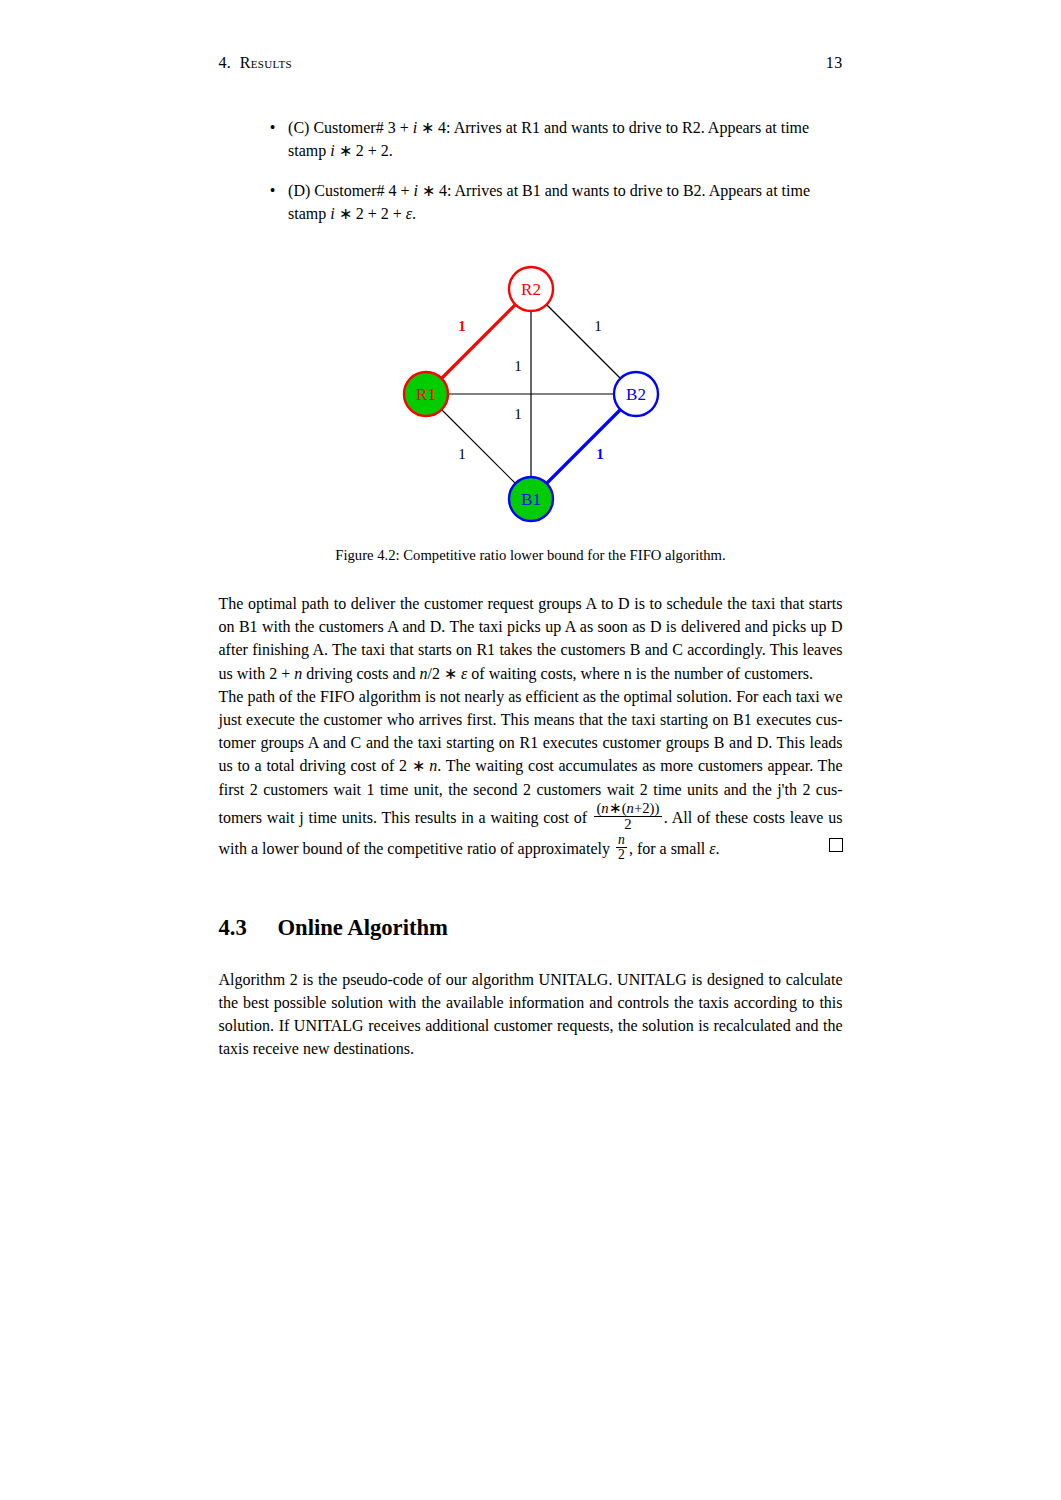4. Results
13
(C) Customer# 3 + i ∗ 4: Arrives at R1 and wants to drive to R2. Appears at time stamp i ∗ 2 + 2.
(D) Customer# 4 + i ∗ 4: Arrives at B1 and wants to drive to B2. Appears at time stamp i ∗ 2 + 2 + ε.
R2 R1 B2 B1 1 1 1 1 1 1
Figure 4.2: Competitive ratio lower bound for the FIFO algorithm.
The optimal path to deliver the customer request groups A to D is to schedule the taxi that starts on B1 with the customers A and D. The taxi picks up A as soon as D is delivered and picks up D after finishing A. The taxi that starts on R1 takes the customers B and C accordingly. This leaves us with 2 + n driving costs and n/2 ∗ ε of waiting costs, where n is the number of customers.
The path of the FIFO algorithm is not nearly as efficient as the optimal solution. For each taxi we just execute the customer who arrives first. This means that the taxi starting on B1 executes customer groups A and C and the taxi starting on R1 executes customer groups B and D. This leads us to a total driving cost of 2 ∗ n. The waiting cost accumulates as more customers appear. The first 2 customers wait 1 time unit, the second 2 customers wait 2 time units and the j'th 2 customers wait j time units. This results in a waiting cost of (n∗(n+2)) 2. All of these costs leave us with a lower bound of the competitive ratio of approximately n 2, for a small ε.
4.3 Online Algorithm
Algorithm 2 is the pseudo-code of our algorithm UNITALG. UNITALG is designed to calculate the best possible solution with the available information and controls the taxis according to this solution. If UNITALG receives additional customer requests, the solution is recalculated and the taxis receive new destinations.